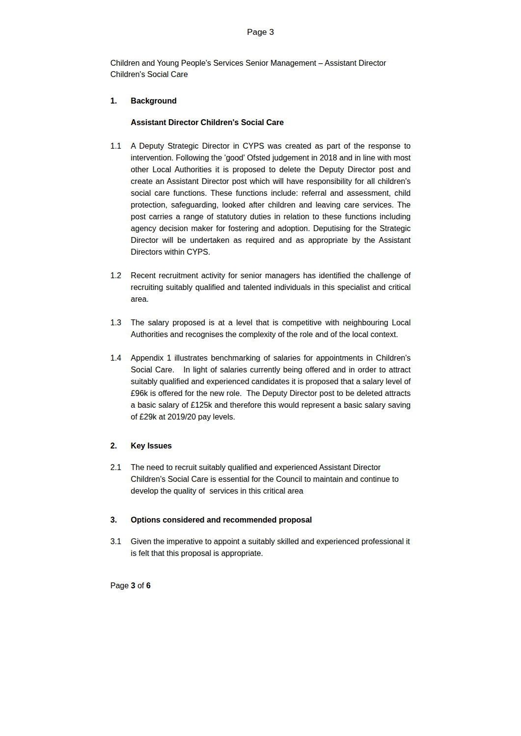Page 3
Children and Young People's Services Senior Management – Assistant Director Children's Social Care
1. Background
Assistant Director Children's Social Care
1.1
A Deputy Strategic Director in CYPS was created as part of the response to intervention. Following the 'good' Ofsted judgement in 2018 and in line with most other Local Authorities it is proposed to delete the Deputy Director post and create an Assistant Director post which will have responsibility for all children's social care functions. These functions include: referral and assessment, child protection, safeguarding, looked after children and leaving care services. The post carries a range of statutory duties in relation to these functions including agency decision maker for fostering and adoption. Deputising for the Strategic Director will be undertaken as required and as appropriate by the Assistant Directors within CYPS.
1.2
Recent recruitment activity for senior managers has identified the challenge of recruiting suitably qualified and talented individuals in this specialist and critical area.
1.3
The salary proposed is at a level that is competitive with neighbouring Local Authorities and recognises the complexity of the role and of the local context.
1.4
Appendix 1 illustrates benchmarking of salaries for appointments in Children's Social Care. In light of salaries currently being offered and in order to attract suitably qualified and experienced candidates it is proposed that a salary level of £96k is offered for the new role. The Deputy Director post to be deleted attracts a basic salary of £125k and therefore this would represent a basic salary saving of £29k at 2019/20 pay levels.
2. Key Issues
2.1
The need to recruit suitably qualified and experienced Assistant Director Children's Social Care is essential for the Council to maintain and continue to develop the quality of services in this critical area
3. Options considered and recommended proposal
3.1
Given the imperative to appoint a suitably skilled and experienced professional it is felt that this proposal is appropriate.
Page 3 of 6